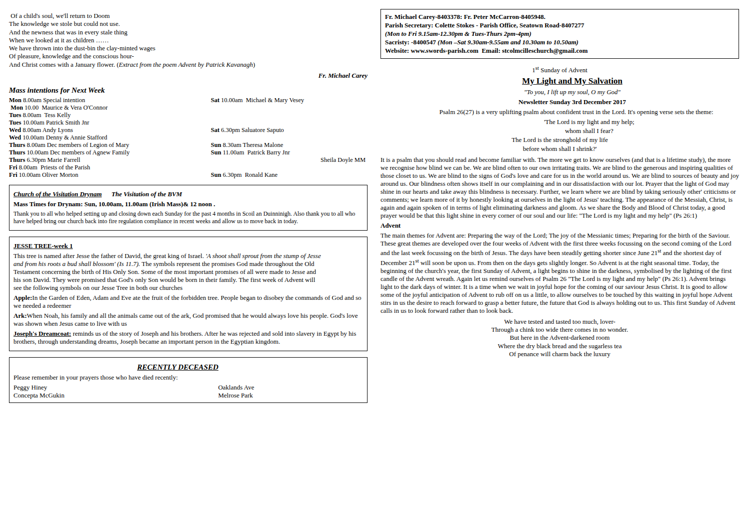Of a child's soul, we'll return to Doom
The knowledge we stole but could not use.
And the newness that was in every stale thing
When we looked at it as children ……
We have thrown into the dust-bin the clay-minted wages
Of pleasure, knowledge and the conscious hour-
And Christ comes with a January flower. (Extract from the poem Advent by Patrick Kavanagh)
Fr. Michael Carey
Mass intentions for Next Week
| Mon 8.00am Special intention | Sat 10.00am Michael & Mary Vesey |
| Mon 10.00 Maurice & Vera O'Connor | |
| Tues 8.00am Tess Kelly | |
| Tues 10.00am Patrick Smith Jnr | |
| Wed 8.00am Andy Lyons | Sat 6.30pm Saluatore Saputo |
| Wed 10.00am Denny & Annie Stafford | |
| Thurs 8.00am Dec members of Legion of Mary | Sun 8.30am Theresa Malone |
| Thurs 10.00am Dec members of Agnew Family | Sun 11.00am Patrick Barry Jnr |
| Thurs 6.30pm Marie Farrell | Sheila Doyle MM |
| Fri 8.00am Priests of the Parish | |
| Fri 10.00am Oliver Morton | Sun 6.30pm Ronald Kane |
Church of the Visitation Drynam The Visitation of the BVM
Mass Times for Drynam: Sun, 10.00am, 11.00am (Irish Mass)& 12 noon .
Thank you to all who helped setting up and closing down each Sunday for the past 4 months in Scoil an Duinninigh. Also thank you to all who have helped bring our church back into fire regulation compliance in recent weeks and allow us to move back in today.
JESSE TREE-week 1
This tree is named after Jesse the father of David, the great king of Israel. 'A shoot shall sprout from the stump of Jesse and from his roots a bud shall blossom' (Is 11.7). The symbols represent the promises God made throughout the Old Testament concerning the birth of His Only Son. Some of the most important promises of all were made to Jesse and his son David. They were promised that God's only Son would be born in their family. The first week of Advent will see the following symbols on our Jesse Tree in both our churches
Apple: In the Garden of Eden, Adam and Eve ate the fruit of the forbidden tree. People began to disobey the commands of God and so we needed a redeemer
Ark: When Noah, his family and all the animals came out of the ark, God promised that he would always love his people. God's love was shown when Jesus came to live with us
Joseph's Dreamcoat: reminds us of the story of Joseph and his brothers. After he was rejected and sold into slavery in Egypt by his brothers, through understanding dreams, Joseph became an important person in the Egyptian kingdom.
RECENTLY DECEASED
Please remember in your prayers those who have died recently:
| Peggy Hiney | Oaklands Ave |
| Concepta McGukin | Melrose Park |
Fr. Michael Carey-8403378: Fr. Peter McCarron-8405948.
Parish Secretary: Colette Stokes - Parish Office, Seatown Road-8407277
(Mon to Fri 9.15am-12.30pm & Tues-Thurs 2pm-4pm)
Sacristy: -8400547 (Mon –Sat 9.30am-9.55am and 10.30am to 10.50am)
Website: www.swords-parish.com Email: stcolmcilleschurch@gmail.com
1st Sunday of Advent
My Light and My Salvation
"To you, I lift up my soul, O my God"
Newsletter Sunday 3rd December 2017
Psalm 26(27) is a very uplifting psalm about confident trust in the Lord. It's opening verse sets the theme:
'The Lord is my light and my help;
whom shall I fear?
The Lord is the stronghold of my life
before whom shall I shrink?'
It is a psalm that you should read and become familiar with. The more we get to know ourselves (and that is a lifetime study), the more we recognise how blind we can be. We are blind often to our own irritating traits. We are blind to the generous and inspiring qualities of those closet to us. We are blind to the signs of God's love and care for us in the world around us. We are blind to sources of beauty and joy around us. Our blindness often shows itself in our complaining and in our dissatisfaction with our lot. Prayer that the light of God may shine in our hearts and take away this blindness is necessary. Further, we learn where we are blind by taking seriously other' criticisms or comments; we learn more of it by honestly looking at ourselves in the light of Jesus' teaching. The appearance of the Messiah, Christ, is again and again spoken of in terms of light eliminating darkness and gloom. As we share the Body and Blood of Christ today, a good prayer would be that this light shine in every corner of our soul and our life: "The Lord is my light and my help" (Ps 26:1)
Advent
The main themes for Advent are: Preparing the way of the Lord; The joy of the Messianic times; Preparing for the birth of the Saviour. These great themes are developed over the four weeks of Advent with the first three weeks focussing on the second coming of the Lord and the last week focussing on the birth of Jesus. The days have been steadily getting shorter since June 21st and the shortest day of December 21st will soon be upon us. From then on the days gets slightly longer. So Advent is at the right seasonal time. Today, the beginning of the church's year, the first Sunday of Advent, a light begins to shine in the darkness, symbolised by the lighting of the first candle of the Advent wreath. Again let us remind ourselves of Psalm 26 "The Lord is my light and my help" (Ps 26:1). Advent brings light to the dark days of winter. It is a time when we wait in joyful hope for the coming of our saviour Jesus Christ. It is good to allow some of the joyful anticipation of Advent to rub off on us a little, to allow ourselves to be touched by this waiting in joyful hope Advent stirs in us the desire to reach forward to grasp a better future, the future that God is always holding out to us. This first Sunday of Advent calls in us to look forward rather than to look back.
We have tested and tasted too much, lover-
Through a chink too wide there comes in no wonder.
But here in the Advent-darkened room
Where the dry black bread and the sugarless tea
Of penance will charm back the luxury